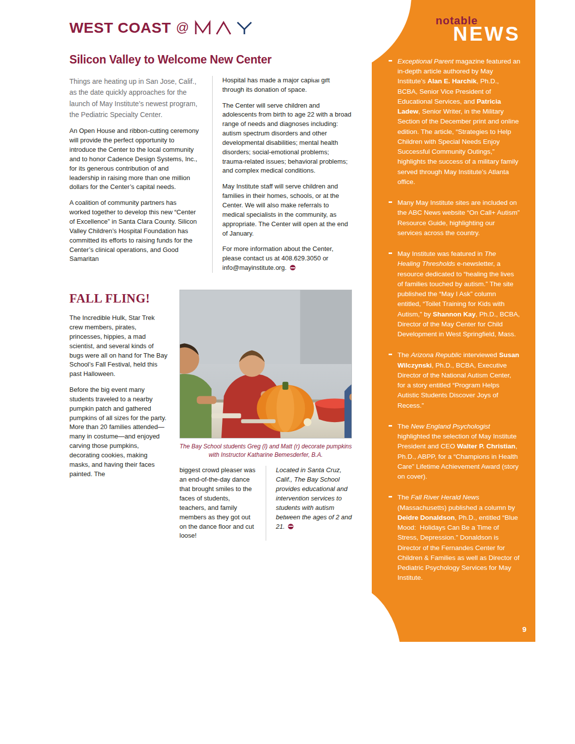notable NEWS
Exceptional Parent magazine featured an in-depth article authored by May Institute’s Alan E. Harchik, Ph.D., BCBA, Senior Vice President of Educational Services, and Patricia Ladew, Senior Writer, in the Military Section of the December print and online edition. The article, “Strategies to Help Children with Special Needs Enjoy Successful Community Outings,” highlights the success of a military family served through May Institute’s Atlanta office.
Many May Institute sites are included on the ABC News website “On Call+ Autism” Resource Guide, highlighting our services across the country.
May Institute was featured in The Healing Thresholds e-newsletter, a resource dedicated to “healing the lives of families touched by autism.” The site published the “May I Ask” column entitled, “Toilet Training for Kids with Autism,” by Shannon Kay, Ph.D., BCBA, Director of the May Center for Child Development in West Springfield, Mass.
The Arizona Republic interviewed Susan Wilczynski, Ph.D., BCBA, Executive Director of the National Autism Center, for a story entitled “Program Helps Autistic Students Discover Joys of Recess.”
The New England Psychologist highlighted the selection of May Institute President and CEO Walter P. Christian, Ph.D., ABPP, for a “Champions in Health Care” Lifetime Achievement Award (story on cover).
The Fall River Herald News (Massachusetts) published a column by Deidre Donaldson, Ph.D., entitled “Blue Mood: Holidays Can Be a Time of Stress, Depression.” Donaldson is Director of the Fernandes Center for Children & Families as well as Director of Pediatric Psychology Services for May Institute.
9
WEST COAST@
Silicon Valley to Welcome New Center
Things are heating up in San Jose, Calif., as the date quickly approaches for the launch of May Institute’s newest program, the Pediatric Specialty Center.
An Open House and ribbon-cutting ceremony will provide the perfect opportunity to introduce the Center to the local community and to honor Cadence Design Systems, Inc., for its generous contribution of and leadership in raising more than one million dollars for the Center’s capital needs.
A coalition of community partners has worked together to develop this new “Center of Excellence” in Santa Clara County. Silicon Valley Children’s Hospital Foundation has committed its efforts to raising funds for the Center’s clinical operations, and Good Samaritan
Hospital has made a major capital gift through its donation of space.
The Center will serve children and adolescents from birth to age 22 with a broad range of needs and diagnoses including: autism spectrum disorders and other developmental disabilities; mental health disorders; social-emotional problems; trauma-related issues; behavioral problems; and complex medical conditions.
May Institute staff will serve children and families in their homes, schools, or at the Center. We will also make referrals to medical specialists in the community, as appropriate. The Center will open at the end of January.
For more information about the Center, please contact us at 408.629.3050 or info@mayinstitute.org.
FALL FLING!
The Incredible Hulk, Star Trek crew members, pirates, princesses, hippies, a mad scientist, and several kinds of bugs were all on hand for The Bay School’s Fall Festival, held this past Halloween.
Before the big event many students traveled to a nearby pumpkin patch and gathered pumpkins of all sizes for the party. More than 20 families attended—many in costume—and enjoyed carving those pumpkins, decorating cookies, making masks, and having their faces painted. The
The Bay School students Greg (l) and Matt (r) decorate pumpkins with Instructor Katharine Bemesderfer, B.A.
biggest crowd pleaser was an end-of-the-day dance that brought smiles to the faces of students, teachers, and family members as they got out on the dance floor and cut loose!
Located in Santa Cruz, Calif., The Bay School provides educational and intervention services to students with autism between the ages of 2 and 21.